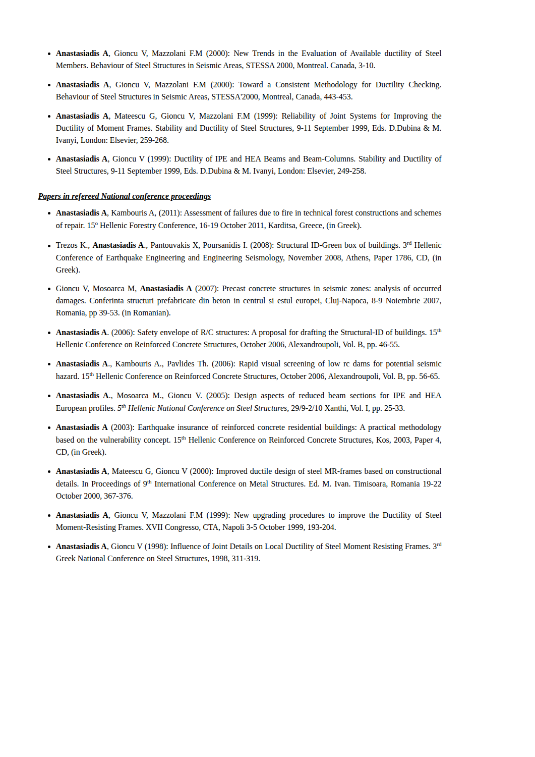Anastasiadis A, Gioncu V, Mazzolani F.M (2000): New Trends in the Evaluation of Available ductility of Steel Members. Behaviour of Steel Structures in Seismic Areas, STESSA 2000, Montreal. Canada, 3-10.
Anastasiadis A, Gioncu V, Mazzolani F.M (2000): Toward a Consistent Methodology for Ductility Checking. Behaviour of Steel Structures in Seismic Areas, STESSA'2000, Montreal, Canada, 443-453.
Anastasiadis A, Mateescu G, Gioncu V, Mazzolani F.M (1999): Reliability of Joint Systems for Improving the Ductility of Moment Frames. Stability and Ductility of Steel Structures, 9-11 September 1999, Eds. D.Dubina & M. Ivanyi, London: Elsevier, 259-268.
Anastasiadis A, Gioncu V (1999): Ductility of IPE and HEA Beams and Beam-Columns. Stability and Ductility of Steel Structures, 9-11 September 1999, Eds. D.Dubina & M. Ivanyi, London: Elsevier, 249-258.
Papers in refereed National conference proceedings
Anastasiadis A, Kambouris A, (2011): Assessment of failures due to fire in technical forest constructions and schemes of repair. 15o Hellenic Forestry Conference, 16-19 October 2011, Karditsa, Greece, (in Greek).
Trezos K., Anastasiadis A., Pantouvakis X, Poursanidis I. (2008): Structural ID-Green box of buildings. 3rd Hellenic Conference of Earthquake Engineering and Engineering Seismology, November 2008, Athens, Paper 1786, CD, (in Greek).
Gioncu V, Mosoarca M, Anastasiadis A (2007): Precast concrete structures in seismic zones: analysis of occurred damages. Conferinta structuri prefabricate din beton in centrul si estul europei, Cluj-Napoca, 8-9 Noiembrie 2007, Romania, pp 39-53. (in Romanian).
Anastasiadis A. (2006): Safety envelope of R/C structures: A proposal for drafting the Structural-ID of buildings. 15th Hellenic Conference on Reinforced Concrete Structures, October 2006, Alexandroupoli, Vol. B, pp. 46-55.
Anastasiadis A., Kambouris A., Pavlides Th. (2006): Rapid visual screening of low rc dams for potential seismic hazard. 15th Hellenic Conference on Reinforced Concrete Structures, October 2006, Alexandroupoli, Vol. B, pp. 56-65.
Anastasiadis A., Mosoarca M., Gioncu V. (2005): Design aspects of reduced beam sections for IPE and HEA European profiles. 5th Hellenic National Conference on Steel Structures, 29/9-2/10 Xanthi, Vol. I, pp. 25-33.
Anastasiadis A (2003): Earthquake insurance of reinforced concrete residential buildings: A practical methodology based on the vulnerability concept. 15th Hellenic Conference on Reinforced Concrete Structures, Kos, 2003, Paper 4, CD, (in Greek).
Anastasiadis A, Mateescu G, Gioncu V (2000): Improved ductile design of steel MR-frames based on constructional details. In Proceedings of 9th International Conference on Metal Structures. Ed. M. Ivan. Timisoara, Romania 19-22 October 2000, 367-376.
Anastasiadis A, Gioncu V, Mazzolani F.M (1999): New upgrading procedures to improve the Ductility of Steel Moment-Resisting Frames. XVII Congresso, CTA, Napoli 3-5 October 1999, 193-204.
Anastasiadis A, Gioncu V (1998): Influence of Joint Details on Local Ductility of Steel Moment Resisting Frames. 3rd Greek National Conference on Steel Structures, 1998, 311-319.